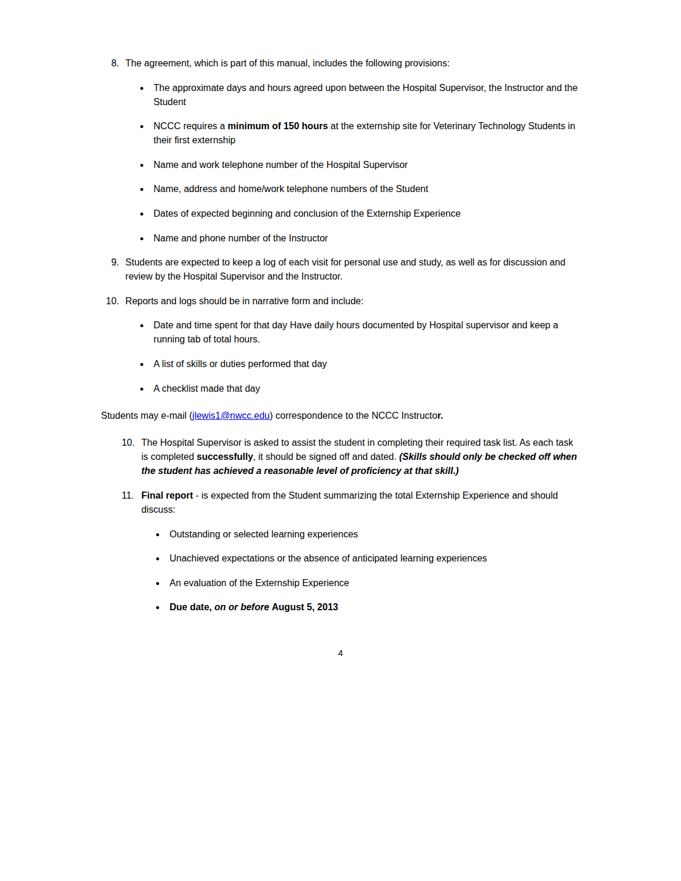The agreement, which is part of this manual, includes the following provisions:
The approximate days and hours agreed upon between the Hospital Supervisor, the Instructor and the Student
NCCC requires a minimum of 150 hours at the externship site for Veterinary Technology Students in their first externship
Name and work telephone number of the Hospital Supervisor
Name, address and home/work telephone numbers of the Student
Dates of expected beginning and conclusion of the Externship Experience
Name and phone number of the Instructor
Students are expected to keep a log of each visit for personal use and study, as well as for discussion and review by the Hospital Supervisor and the Instructor.
Reports and logs should be in narrative form and include:
Date and time spent for that day Have daily hours documented by Hospital supervisor and keep a running tab of total hours.
A list of skills or duties performed that day
A checklist made that day
Students may e-mail (jlewis1@nwcc.edu) correspondence to the NCCC Instructor.
10. The Hospital Supervisor is asked to assist the student in completing their required task list. As each task is completed successfully, it should be signed off and dated. (Skills should only be checked off when the student has achieved a reasonable level of proficiency at that skill.)
11. Final report - is expected from the Student summarizing the total Externship Experience and should discuss:
Outstanding or selected learning experiences
Unachieved expectations or the absence of anticipated learning experiences
An evaluation of the Externship Experience
Due date, on or before August 5, 2013
4